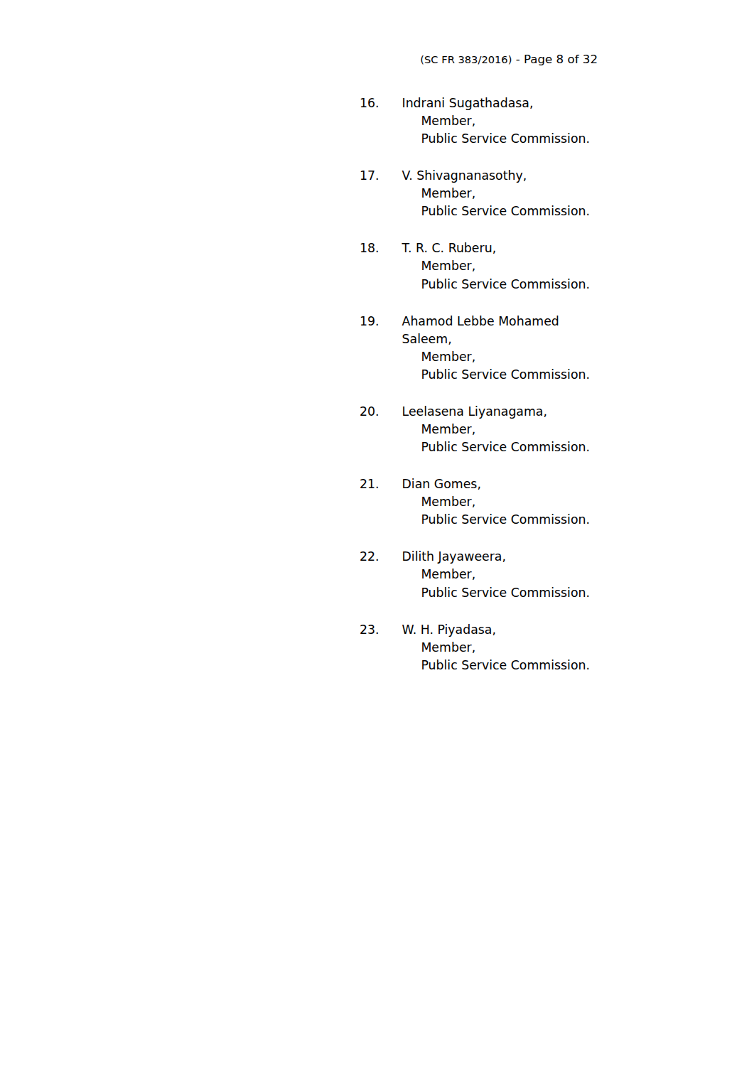(SC FR 383/2016) - Page 8 of 32
16. Indrani Sugathadasa, Member, Public Service Commission.
17. V. Shivagnanasothy, Member, Public Service Commission.
18. T. R. C. Ruberu, Member, Public Service Commission.
19. Ahamod Lebbe Mohamed Saleem, Member, Public Service Commission.
20. Leelasena Liyanagama, Member, Public Service Commission.
21. Dian Gomes, Member, Public Service Commission.
22. Dilith Jayaweera, Member, Public Service Commission.
23. W. H. Piyadasa, Member, Public Service Commission.